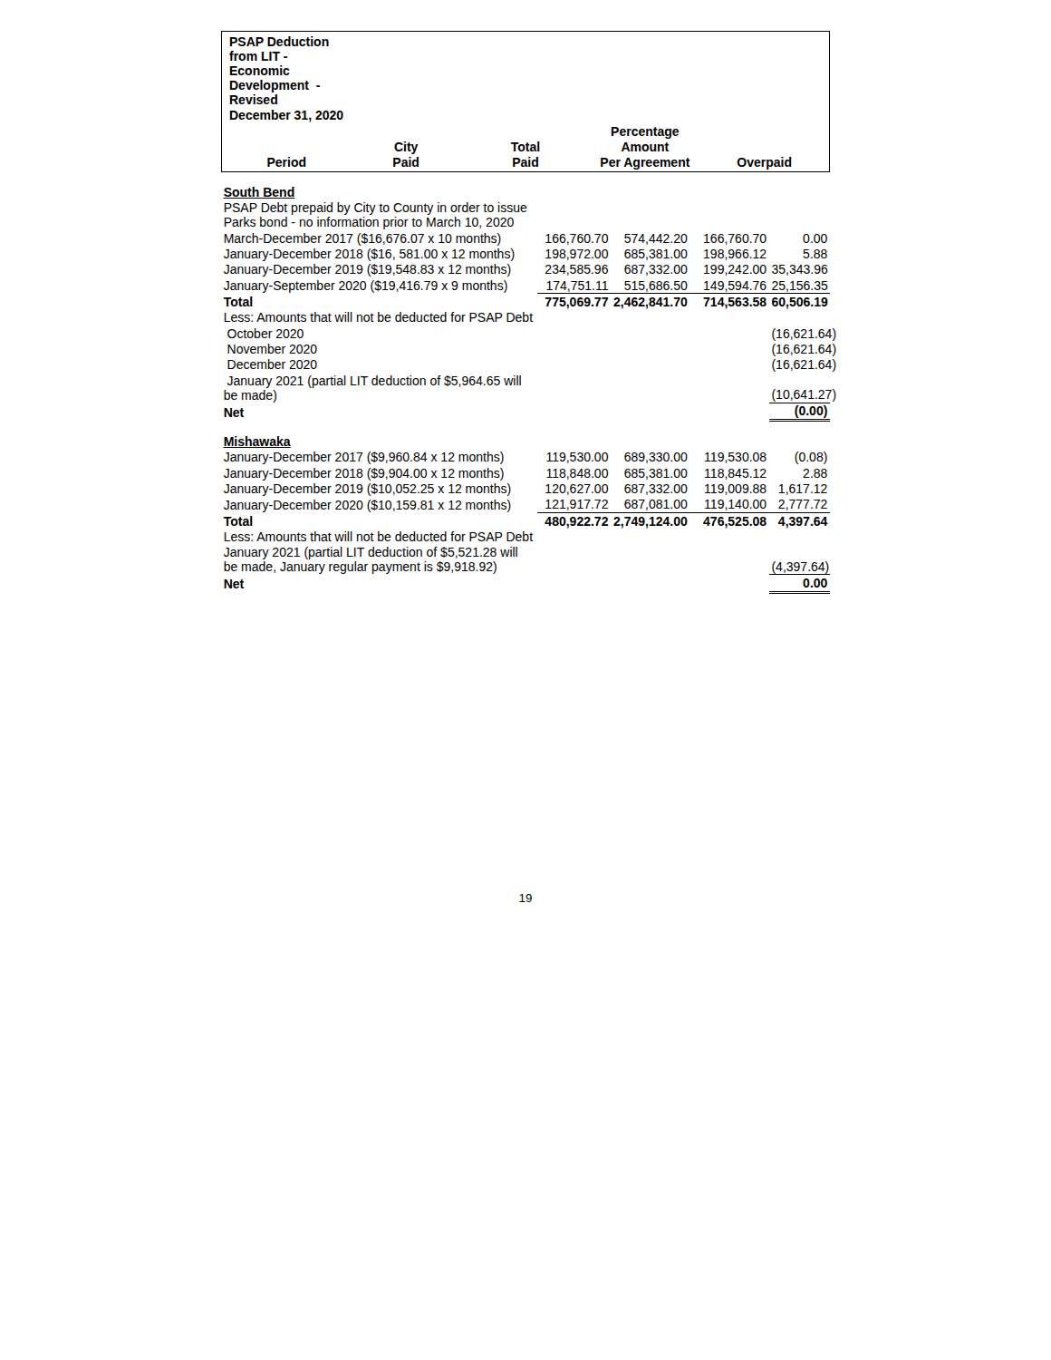| PSAP Deduction from LIT - Economic Development - Revised | | | | |
| December 31, 2020 | | | | |
| | | | Percentage | |
| | City | Total | Amount | |
| Period | Paid | Paid | Per Agreement | Overpaid |
| South Bend | | | | |
| PSAP Debt prepaid by City to County in order to issue Parks bond - no information prior to March 10, 2020 | | | | |
| March-December 2017 ($16,676.07 x 10 months) | 166,760.70 | 574,442.20 | 166,760.70 | 0.00 |
| January-December 2018 ($16, 581.00 x 12 months) | 198,972.00 | 685,381.00 | 198,966.12 | 5.88 |
| January-December 2019 ($19,548.83 x 12 months) | 234,585.96 | 687,332.00 | 199,242.00 | 35,343.96 |
| January-September 2020 ($19,416.79 x 9 months) | 174,751.11 | 515,686.50 | 149,594.76 | 25,156.35 |
| Total | 775,069.77 | 2,462,841.70 | 714,563.58 | 60,506.19 |
| Less: Amounts that will not be deducted for PSAP Debt | | | | |
| October 2020 | | | | (16,621.64) |
| November 2020 | | | | (16,621.64) |
| December 2020 | | | | (16,621.64) |
| January 2021 (partial LIT deduction of $5,964.65 will be made) | | | | (10,641.27) |
| Net | | | | (0.00) |
| Mishawaka | | | | |
| January-December 2017 ($9,960.84 x 12 months) | 119,530.00 | 689,330.00 | 119,530.08 | (0.08) |
| January-December 2018 ($9,904.00 x 12 months) | 118,848.00 | 685,381.00 | 118,845.12 | 2.88 |
| January-December 2019 ($10,052.25 x 12 months) | 120,627.00 | 687,332.00 | 119,009.88 | 1,617.12 |
| January-December 2020 ($10,159.81 x 12 months) | 121,917.72 | 687,081.00 | 119,140.00 | 2,777.72 |
| Total | 480,922.72 | 2,749,124.00 | 476,525.08 | 4,397.64 |
| Less: Amounts that will not be deducted for PSAP Debt | | | | |
| January 2021 (partial LIT deduction of $5,521.28 will be made, January regular payment is $9,918.92) | | | | (4,397.64) |
| Net | | | | 0.00 |
19